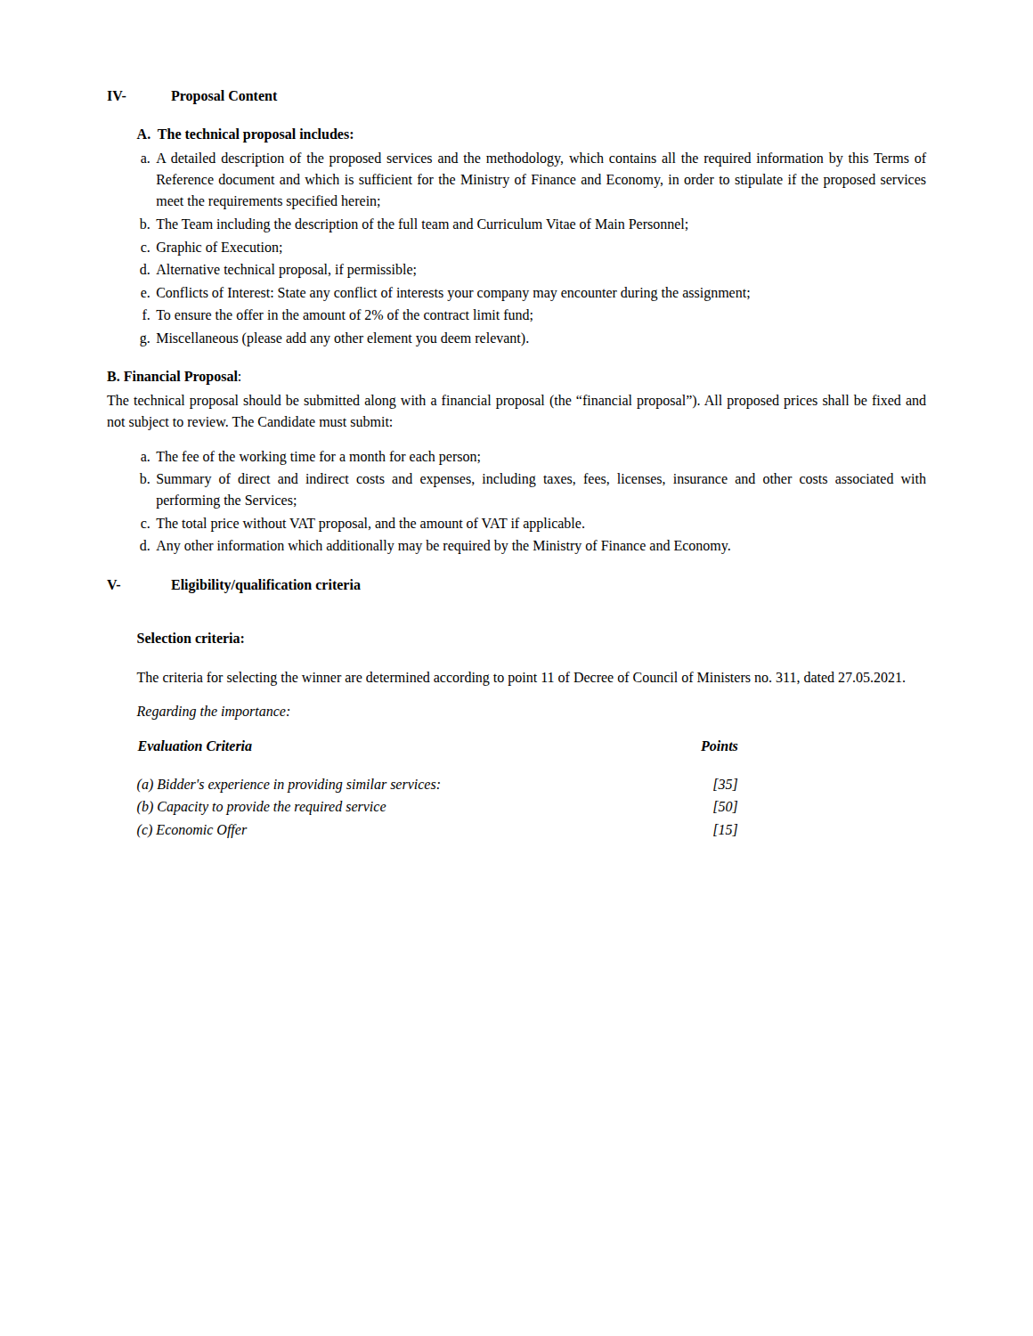IV-Proposal Content
A. The technical proposal includes:
A detailed description of the proposed services and the methodology, which contains all the required information by this Terms of Reference document and which is sufficient for the Ministry of Finance and Economy, in order to stipulate if the proposed services meet the requirements specified herein;
The Team including the description of the full team and Curriculum Vitae of Main Personnel;
Graphic of Execution;
Alternative technical proposal, if permissible;
Conflicts of Interest: State any conflict of interests your company may encounter during the assignment;
To ensure the offer in the amount of 2% of the contract limit fund;
Miscellaneous (please add any other element you deem relevant).
B. Financial Proposal:
The technical proposal should be submitted along with a financial proposal (the “financial proposal”). All proposed prices shall be fixed and not subject to review. The Candidate must submit:
The fee of the working time for a month for each person;
Summary of direct and indirect costs and expenses, including taxes, fees, licenses, insurance and other costs associated with performing the Services;
The total price without VAT proposal, and the amount of VAT if applicable.
Any other information which additionally may be required by the Ministry of Finance and Economy.
V-Eligibility/qualification criteria
Selection criteria:
The criteria for selecting the winner are determined according to point 11 of Decree of Council of Ministers no. 311, dated 27.05.2021.
Regarding the importance:
| Evaluation Criteria | Points |
| --- | --- |
| (a) Bidder's experience in providing similar services: | [35] |
| (b) Capacity to provide the required service | [50] |
| (c) Economic Offer | [15] |